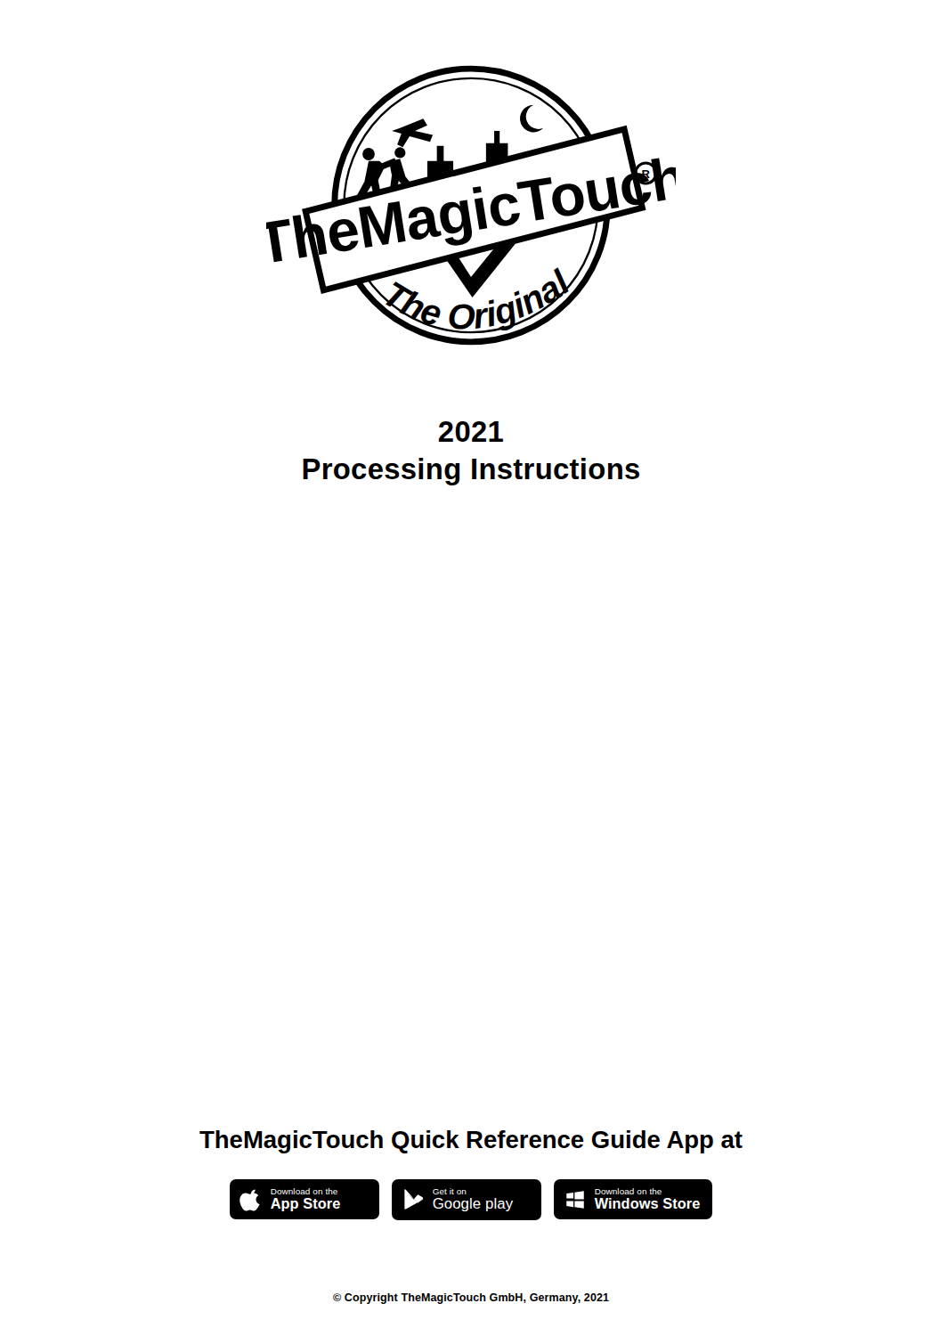TheMagicTouch R The Original
2021 Processing Instructions
TheMagicTouch Quick Reference Guide App at
Download on the App Store Get it on Google play Download on the Windows Store
© Copyright TheMagicTouch GmbH, Germany, 2021